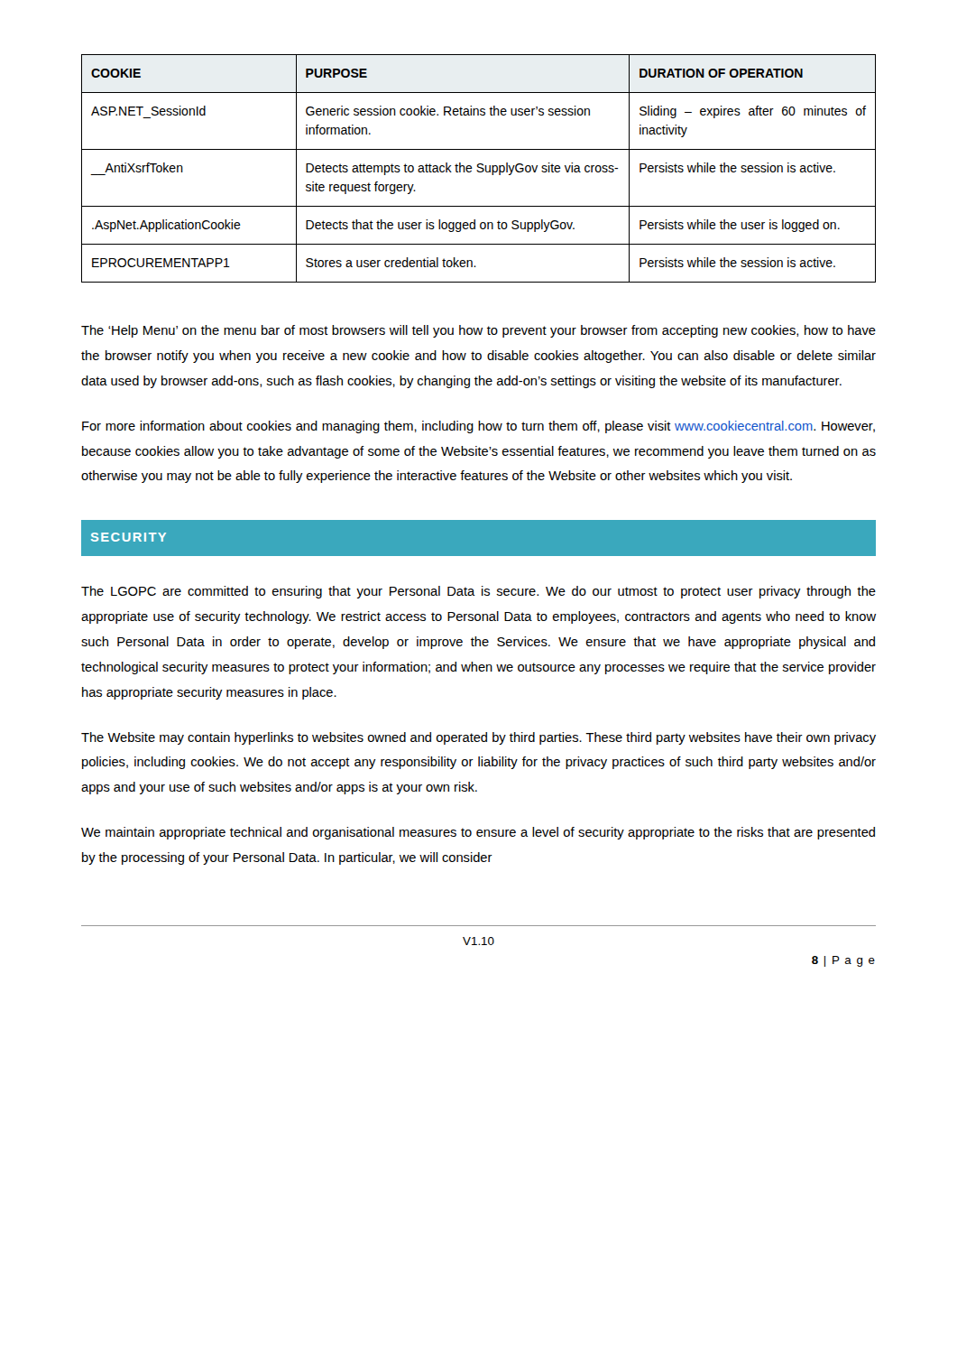| COOKIE | PURPOSE | DURATION OF OPERATION |
| --- | --- | --- |
| ASP.NET_SessionId | Generic session cookie. Retains the user’s session information. | Sliding – expires after 60 minutes of inactivity |
| __AntiXsrfToken | Detects attempts to attack the SupplyGov site via cross-site request forgery. | Persists while the session is active. |
| .AspNet.ApplicationCookie | Detects that the user is logged on to SupplyGov. | Persists while the user is logged on. |
| EPROCUREMENTAPP1 | Stores a user credential token. | Persists while the session is active. |
The ‘Help Menu’ on the menu bar of most browsers will tell you how to prevent your browser from accepting new cookies, how to have the browser notify you when you receive a new cookie and how to disable cookies altogether. You can also disable or delete similar data used by browser add-ons, such as flash cookies, by changing the add-on’s settings or visiting the website of its manufacturer.
For more information about cookies and managing them, including how to turn them off, please visit www.cookiecentral.com. However, because cookies allow you to take advantage of some of the Website’s essential features, we recommend you leave them turned on as otherwise you may not be able to fully experience the interactive features of the Website or other websites which you visit.
SECURITY
The LGOPC are committed to ensuring that your Personal Data is secure. We do our utmost to protect user privacy through the appropriate use of security technology. We restrict access to Personal Data to employees, contractors and agents who need to know such Personal Data in order to operate, develop or improve the Services. We ensure that we have appropriate physical and technological security measures to protect your information; and when we outsource any processes we require that the service provider has appropriate security measures in place.
The Website may contain hyperlinks to websites owned and operated by third parties. These third party websites have their own privacy policies, including cookies. We do not accept any responsibility or liability for the privacy practices of such third party websites and/or apps and your use of such websites and/or apps is at your own risk.
We maintain appropriate technical and organisational measures to ensure a level of security appropriate to the risks that are presented by the processing of your Personal Data. In particular, we will consider
V1.10
8 | P a g e